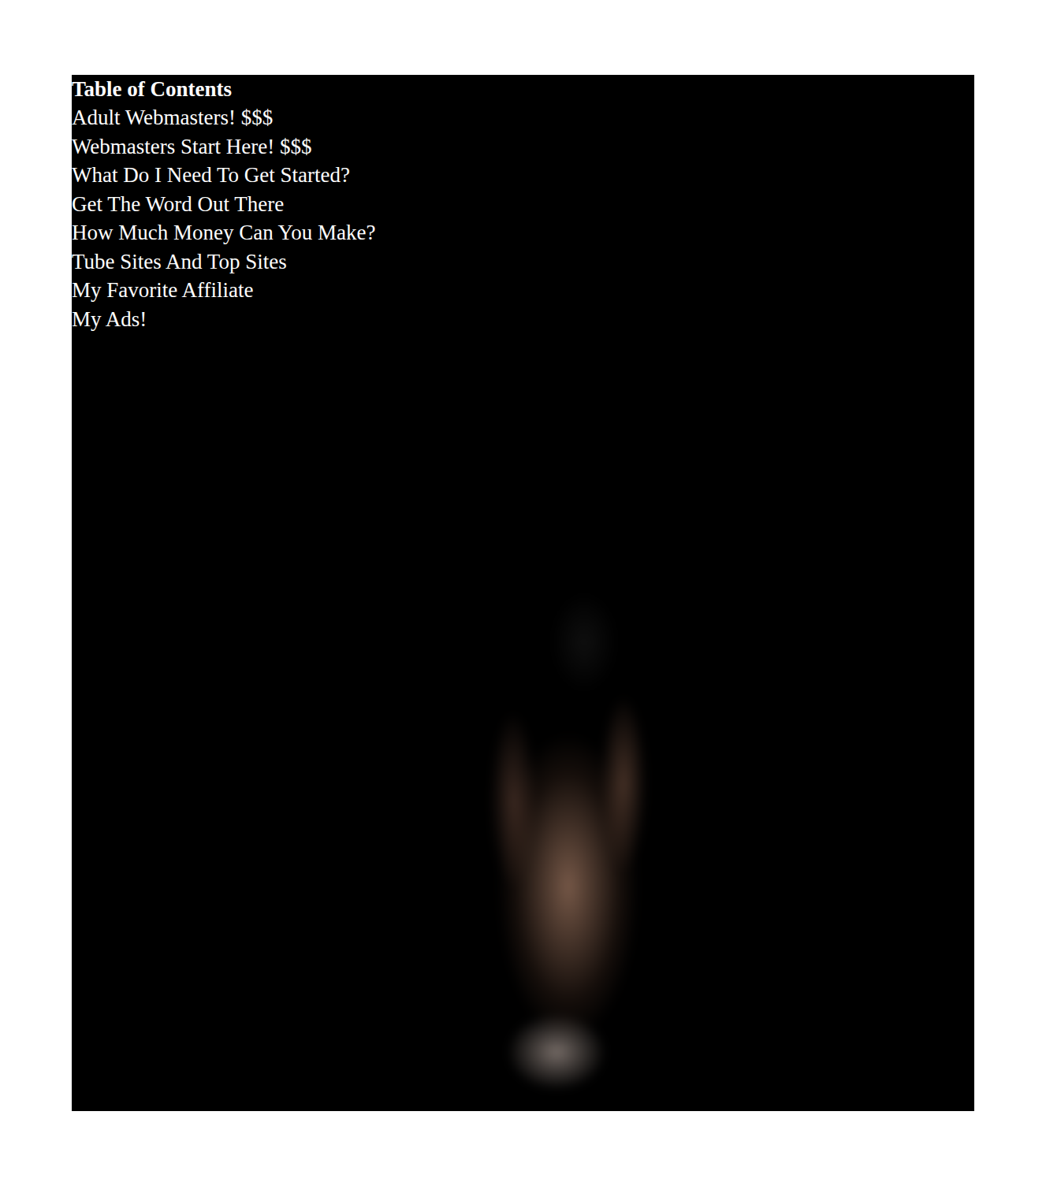Table of Contents
Adult Webmasters! $$$
Webmasters Start Here! $$$
What Do I Need To Get Started?
Get The Word Out There
How Much Money Can You Make?
Tube Sites And Top Sites
My Favorite Affiliate
My Ads!